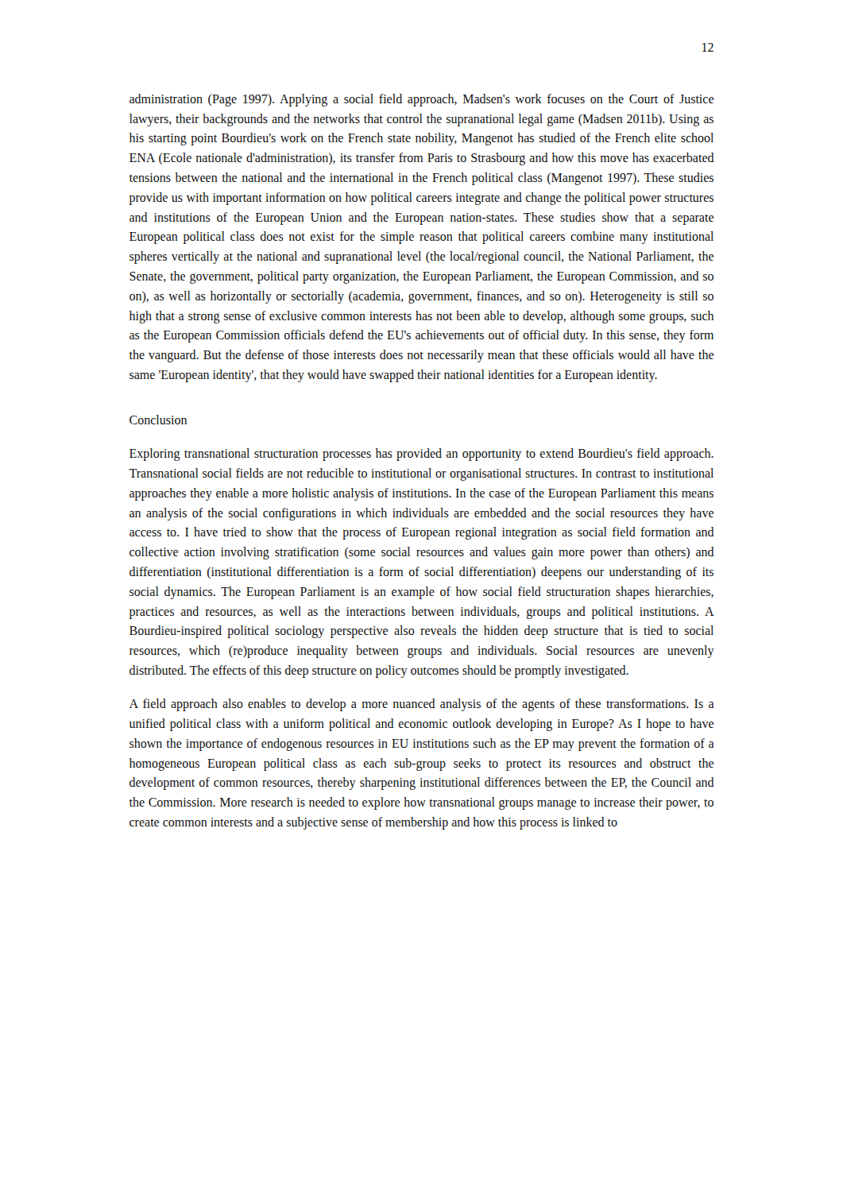12
administration (Page 1997). Applying a social field approach, Madsen's work focuses on the Court of Justice lawyers, their backgrounds and the networks that control the supranational legal game (Madsen 2011b). Using as his starting point Bourdieu's work on the French state nobility, Mangenot has studied of the French elite school ENA (Ecole nationale d'administration), its transfer from Paris to Strasbourg and how this move has exacerbated tensions between the national and the international in the French political class (Mangenot 1997). These studies provide us with important information on how political careers integrate and change the political power structures and institutions of the European Union and the European nation-states. These studies show that a separate European political class does not exist for the simple reason that political careers combine many institutional spheres vertically at the national and supranational level (the local/regional council, the National Parliament, the Senate, the government, political party organization, the European Parliament, the European Commission, and so on), as well as horizontally or sectorially (academia, government, finances, and so on). Heterogeneity is still so high that a strong sense of exclusive common interests has not been able to develop, although some groups, such as the European Commission officials defend the EU's achievements out of official duty. In this sense, they form the vanguard. But the defense of those interests does not necessarily mean that these officials would all have the same 'European identity', that they would have swapped their national identities for a European identity.
Conclusion
Exploring transnational structuration processes has provided an opportunity to extend Bourdieu's field approach. Transnational social fields are not reducible to institutional or organisational structures. In contrast to institutional approaches they enable a more holistic analysis of institutions. In the case of the European Parliament this means an analysis of the social configurations in which individuals are embedded and the social resources they have access to. I have tried to show that the process of European regional integration as social field formation and collective action involving stratification (some social resources and values gain more power than others) and differentiation (institutional differentiation is a form of social differentiation) deepens our understanding of its social dynamics. The European Parliament is an example of how social field structuration shapes hierarchies, practices and resources, as well as the interactions between individuals, groups and political institutions. A Bourdieu-inspired political sociology perspective also reveals the hidden deep structure that is tied to social resources, which (re)produce inequality between groups and individuals. Social resources are unevenly distributed. The effects of this deep structure on policy outcomes should be promptly investigated.
A field approach also enables to develop a more nuanced analysis of the agents of these transformations. Is a unified political class with a uniform political and economic outlook developing in Europe? As I hope to have shown the importance of endogenous resources in EU institutions such as the EP may prevent the formation of a homogeneous European political class as each sub-group seeks to protect its resources and obstruct the development of common resources, thereby sharpening institutional differences between the EP, the Council and the Commission. More research is needed to explore how transnational groups manage to increase their power, to create common interests and a subjective sense of membership and how this process is linked to